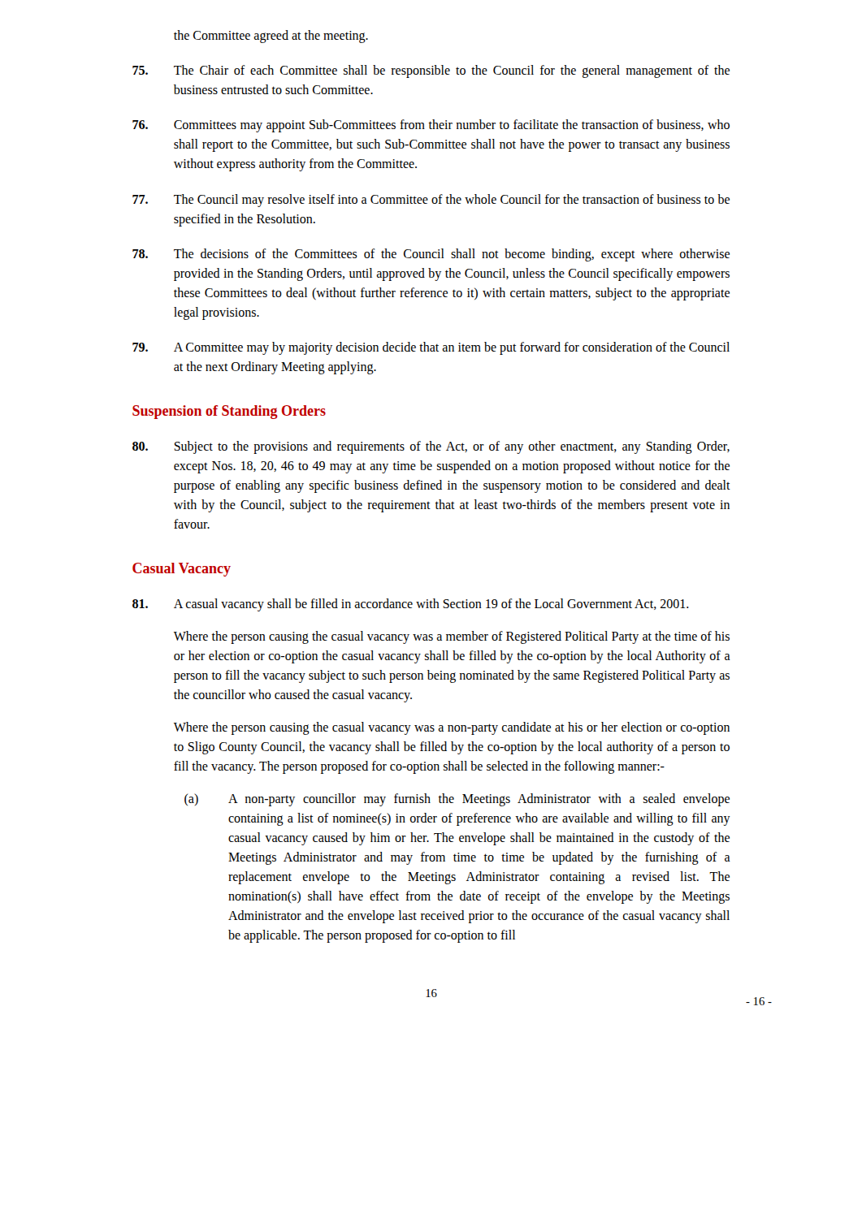the Committee agreed at the meeting.
The Chair of each Committee shall be responsible to the Council for the general management of the business entrusted to such Committee.
Committees may appoint Sub-Committees from their number to facilitate the transaction of business, who shall report to the Committee, but such Sub-Committee shall not have the power to transact any business without express authority from the Committee.
The Council may resolve itself into a Committee of the whole Council for the transaction of business to be specified in the Resolution.
The decisions of the Committees of the Council shall not become binding, except where otherwise provided in the Standing Orders, until approved by the Council, unless the Council specifically empowers these Committees to deal (without further reference to it) with certain matters, subject to the appropriate legal provisions.
A Committee may by majority decision decide that an item be put forward for consideration of the Council at the next Ordinary Meeting applying.
Suspension of Standing Orders
Subject to the provisions and requirements of the Act, or of any other enactment, any Standing Order, except Nos. 18, 20, 46 to 49 may at any time be suspended on a motion proposed without notice for the purpose of enabling any specific business defined in the suspensory motion to be considered and dealt with by the Council, subject to the requirement that at least two-thirds of the members present vote in favour.
Casual Vacancy
A casual vacancy shall be filled in accordance with Section 19 of the Local Government Act, 2001.
Where the person causing the casual vacancy was a member of Registered Political Party at the time of his or her election or co-option the casual vacancy shall be filled by the co-option by the local Authority of a person to fill the vacancy subject to such person being nominated by the same Registered Political Party as the councillor who caused the casual vacancy.
Where the person causing the casual vacancy was a non-party candidate at his or her election or co-option to Sligo County Council, the vacancy shall be filled by the co-option by the local authority of a person to fill the vacancy. The person proposed for co-option shall be selected in the following manner:-
A non-party councillor may furnish the Meetings Administrator with a sealed envelope containing a list of nominee(s) in order of preference who are available and willing to fill any casual vacancy caused by him or her. The envelope shall be maintained in the custody of the Meetings Administrator and may from time to time be updated by the furnishing of a replacement envelope to the Meetings Administrator containing a revised list. The nomination(s) shall have effect from the date of receipt of the envelope by the Meetings Administrator and the envelope last received prior to the occurance of the casual vacancy shall be applicable. The person proposed for co-option to fill
16
- 16 -